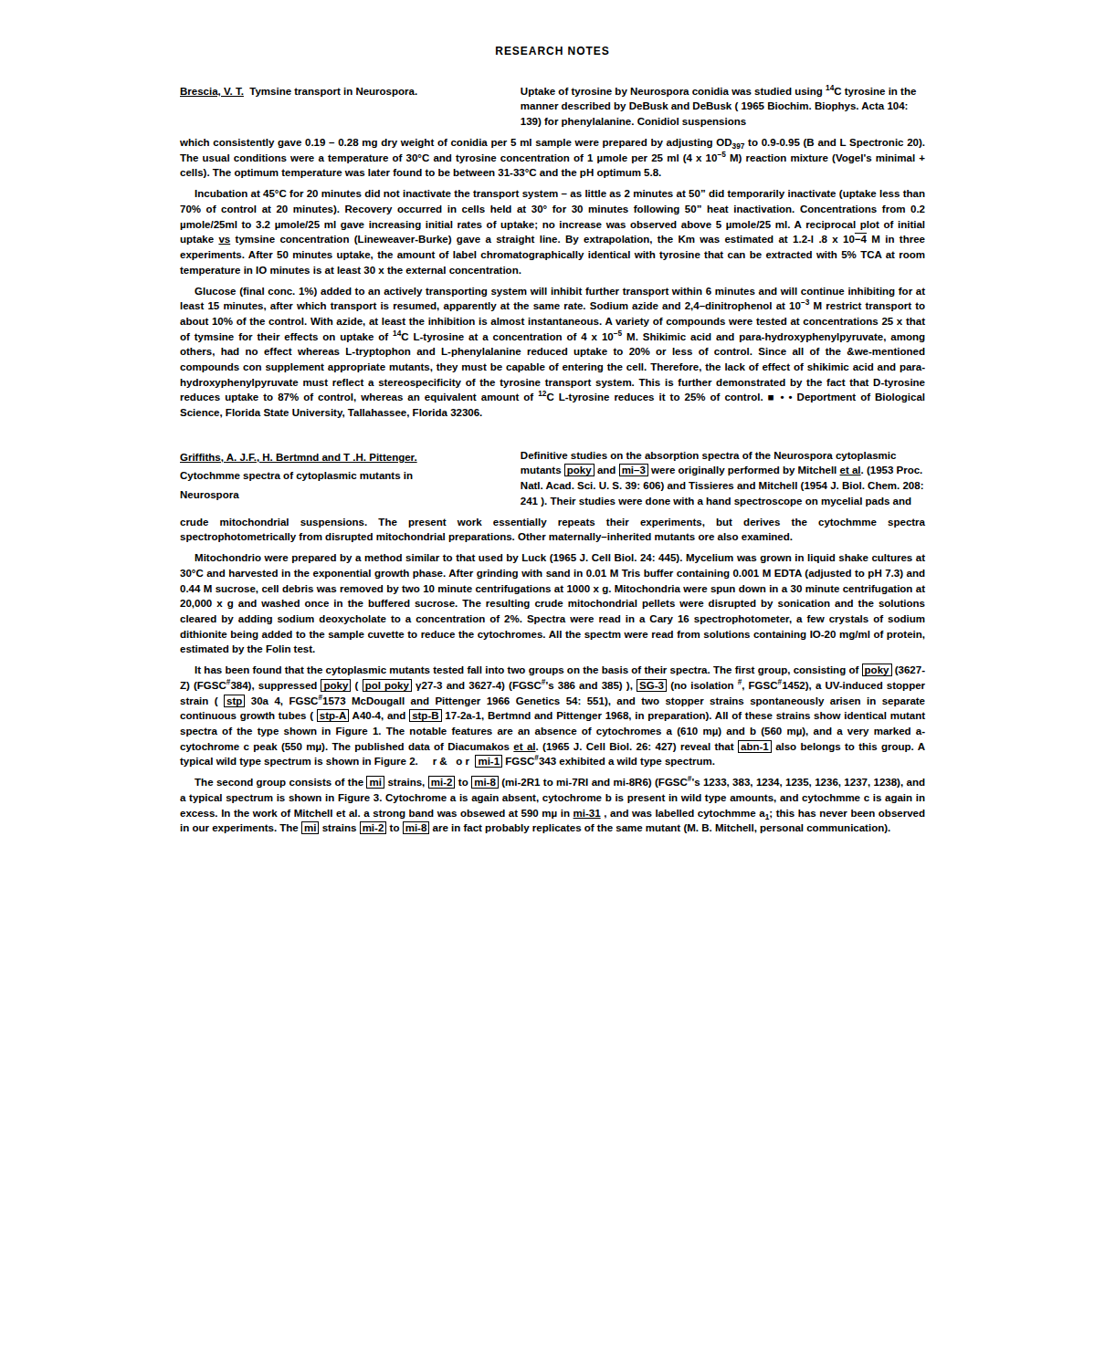RESEARCH NOTES
Brescia, V. T. Tymsine transport in Neurospora.
Uptake of tyrosine by Neurospora conidia was studied using 14C tyrosine in the manner described by DeBusk and DeBusk ( 1965 Biochim. Biophys. Acta 104: 139) for phenylalanine. Conidiol suspensions
which consistently gave 0.19 – 0.28 mg dry weight of conidia per 5 ml sample were prepared by adjusting OD397 to 0.9-0.95 (B and L Spectronic 20). The usual conditions were a temperature of 30°C and tyrosine concentration of 1 µmole per 25 ml (4 x 10−5 M) reaction mixture (Vogel's minimal + cells). The optimum temperature was later found to be between 31-33°C and the pH optimum 5.8.
Incubation at 45°C for 20 minutes did not inactivate the transport system – as little as 2 minutes at 50” did temporarily inactivate (uptake less than 70% of control at 20 minutes). Recovery occurred in cells held at 30° for 30 minutes following 50” heat inactivation. Concentrations from 0.2 µmole/25ml to 3.2 µmole/25 ml gave increasing initial rates of uptake; no increase was observed above 5 µmole/25 ml. A reciprocal plot of initial uptake vs tymsine concentration (Lineweaver-Burke) gave a straight line. By extrapolation, the Km was estimated at 1.2-l .8 x 10−4 M in three experiments. After 50 minutes uptake, the amount of label chromatographically identical with tyrosine that can be extracted with 5% TCA at room temperature in IO minutes is at least 30 x the external concentration.
Glucose (final conc. 1%) added to an actively transporting system will inhibit further transport within 6 minutes and will continue inhibiting for at least 15 minutes, after which transport is resumed, apparently at the same rate. Sodium azide and 2,4–dinitrophenol at 10−3 M restrict transport to about 10% of the control. With azide, at least the inhibition is almost instantaneous. A variety of compounds were tested at concentrations 25 x that of tymsine for their effects on uptake of 14C L-tyrosine at a concentration of 4 x 10−5 M. Shikimic acid and para-hydroxyphenylpyruvate, among others, had no effect whereas L-tryptophon and L-phenylalanine reduced uptake to 20% or less of control. Since all of the &we-mentioned compounds con supplement appropriate mutants, they must be capable of entering the cell. Therefore, the lack of effect of shikimic acid and para-hydroxyphenylpyruvate must reflect a stereospecificity of the tyrosine transport system. This is further demonstrated by the fact that D-tyrosine reduces uptake to 87% of control, whereas an equivalent amount of 12C L-tyrosine reduces it to 25% of control. ■ • • Deportment of Biological Science, Florida State University, Tallahassee, Florida 32306.
Griffiths, A. J.F., H. Bertmnd and T .H. Pittenger. Cytochmme spectra of cytoplasmic mutants in Neurospora
Definitive studies on the absorption spectra of the Neurospora cytoplasmic mutants poky and mi–3 were originally performed by Mitchell et al. (1953 Proc. Natl. Acad. Sci. U. S. 39: 606) and Tissieres and Mitchell (1954 J. Biol. Chem. 208: 241 ). Their studies were done with a hand spectroscope on mycelial pads and
crude mitochondrial suspensions. The present work essentially repeats their experiments, but derives the cytochmme spectra spectrophotometrically from disrupted mitochondrial preparations. Other maternally–inherited mutants ore also examined.
Mitochondrio were prepared by a method similar to that used by Luck (1965 J. Cell Biol. 24: 445). Mycelium was grown in liquid shake cultures at 30°C and harvested in the exponential growth phase. After grinding with sand in 0.01 M Tris buffer containing 0.001 M EDTA (adjusted to pH 7.3) and 0.44 M sucrose, cell debris was removed by two 10 minute centrifugations at 1000 x g. Mitochondria were spun down in a 30 minute centrifugation at 20,000 x g and washed once in the buffered sucrose. The resulting crude mitochondrial pellets were disrupted by sonication and the solutions cleared by adding sodium deoxycholate to a concentration of 2%. Spectra were read in a Cary 16 spectrophotometer, a few crystals of sodium dithionite being added to the sample cuvette to reduce the cytochromes. All the spectm were read from solutions containing IO-20 mg/ml of protein, estimated by the Folin test.
It has been found that the cytoplasmic mutants tested fall into two groups on the basis of their spectra. The first group, consisting of poky (3627-Z) (FGSC#384), suppressed poky ( pol poky γ27-3 and 3627-4) (FGSC#'s 386 and 385) ), SG-3 (no isolation #, FGSC#1452), a UV-induced stopper strain ( stp 30a 4, FGSC#1573 McDougall and Pittenger 1966 Genetics 54: 551), and two stopper strains spontaneously arisen in separate continuous growth tubes ( stp-A A40-4, and stp-B 17-2a-1, Bertmnd and Pittenger 1968, in preparation). All of these strains show identical mutant spectra of the type shown in Figure 1. The notable features are an absence of cytochromes a (610 mµ) and b (560 mµ), and a very marked a-cytochrome c peak (550 mµ). The published data of Diacumakos et al. (1965 J. Cell Biol. 26: 427) reveal that abn-1 also belongs to this group. A typical wild type spectrum is shown in Figure 2. r & o r mi-1 FGSC#343 exhibited a wild type spectrum.
The second group consists of the mi strains, mi-2 to mi-8 (mi-2R1 to mi-7RI and mi-8R6) (FGSC#'s 1233, 383, 1234, 1235, 1236, 1237, 1238), and a typical spectrum is shown in Figure 3. Cytochrome a is again absent, cytochrome b is present in wild type amounts, and cytochmme c is again in excess. In the work of Mitchell et al. a strong band was obsewed at 590 mµ in mi-31 , and was labelled cytochmme a1; this has never been observed in our experiments. The mi strains mi-2 to mi-8 are in fact probably replicates of the same mutant (M. B. Mitchell, personal communication).